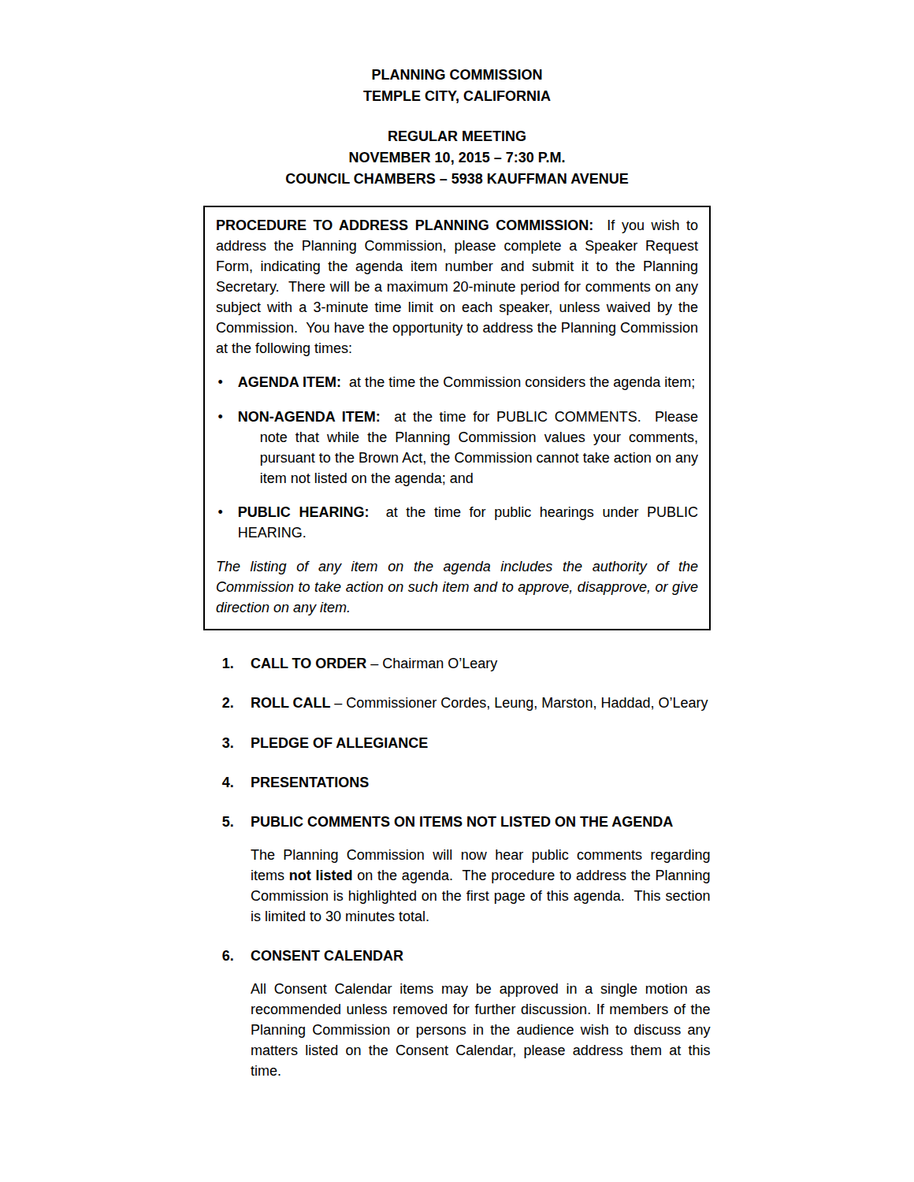PLANNING COMMISSION
TEMPLE CITY, CALIFORNIA
REGULAR MEETING
NOVEMBER 10, 2015 – 7:30 P.M.
COUNCIL CHAMBERS – 5938 KAUFFMAN AVENUE
PROCEDURE TO ADDRESS PLANNING COMMISSION: If you wish to address the Planning Commission, please complete a Speaker Request Form, indicating the agenda item number and submit it to the Planning Secretary. There will be a maximum 20-minute period for comments on any subject with a 3-minute time limit on each speaker, unless waived by the Commission. You have the opportunity to address the Planning Commission at the following times:
•
AGENDA ITEM: at the time the Commission considers the agenda item;
•
NON-AGENDA ITEM: at the time for PUBLIC COMMENTS. Please note that while the Planning Commission values your comments, pursuant to the Brown Act, the Commission cannot take action on any item not listed on the agenda; and
•
PUBLIC HEARING: at the time for public hearings under PUBLIC HEARING.
The listing of any item on the agenda includes the authority of the Commission to take action on such item and to approve, disapprove, or give direction on any item.
1.
CALL TO ORDER – Chairman O’Leary
2.
ROLL CALL – Commissioner Cordes, Leung, Marston, Haddad, O’Leary
3.
PLEDGE OF ALLEGIANCE
4.
PRESENTATIONS
5.
PUBLIC COMMENTS ON ITEMS NOT LISTED ON THE AGENDA
The Planning Commission will now hear public comments regarding items not listed on the agenda. The procedure to address the Planning Commission is highlighted on the first page of this agenda. This section is limited to 30 minutes total.
6.
CONSENT CALENDAR
All Consent Calendar items may be approved in a single motion as recommended unless removed for further discussion. If members of the Planning Commission or persons in the audience wish to discuss any matters listed on the Consent Calendar, please address them at this time.